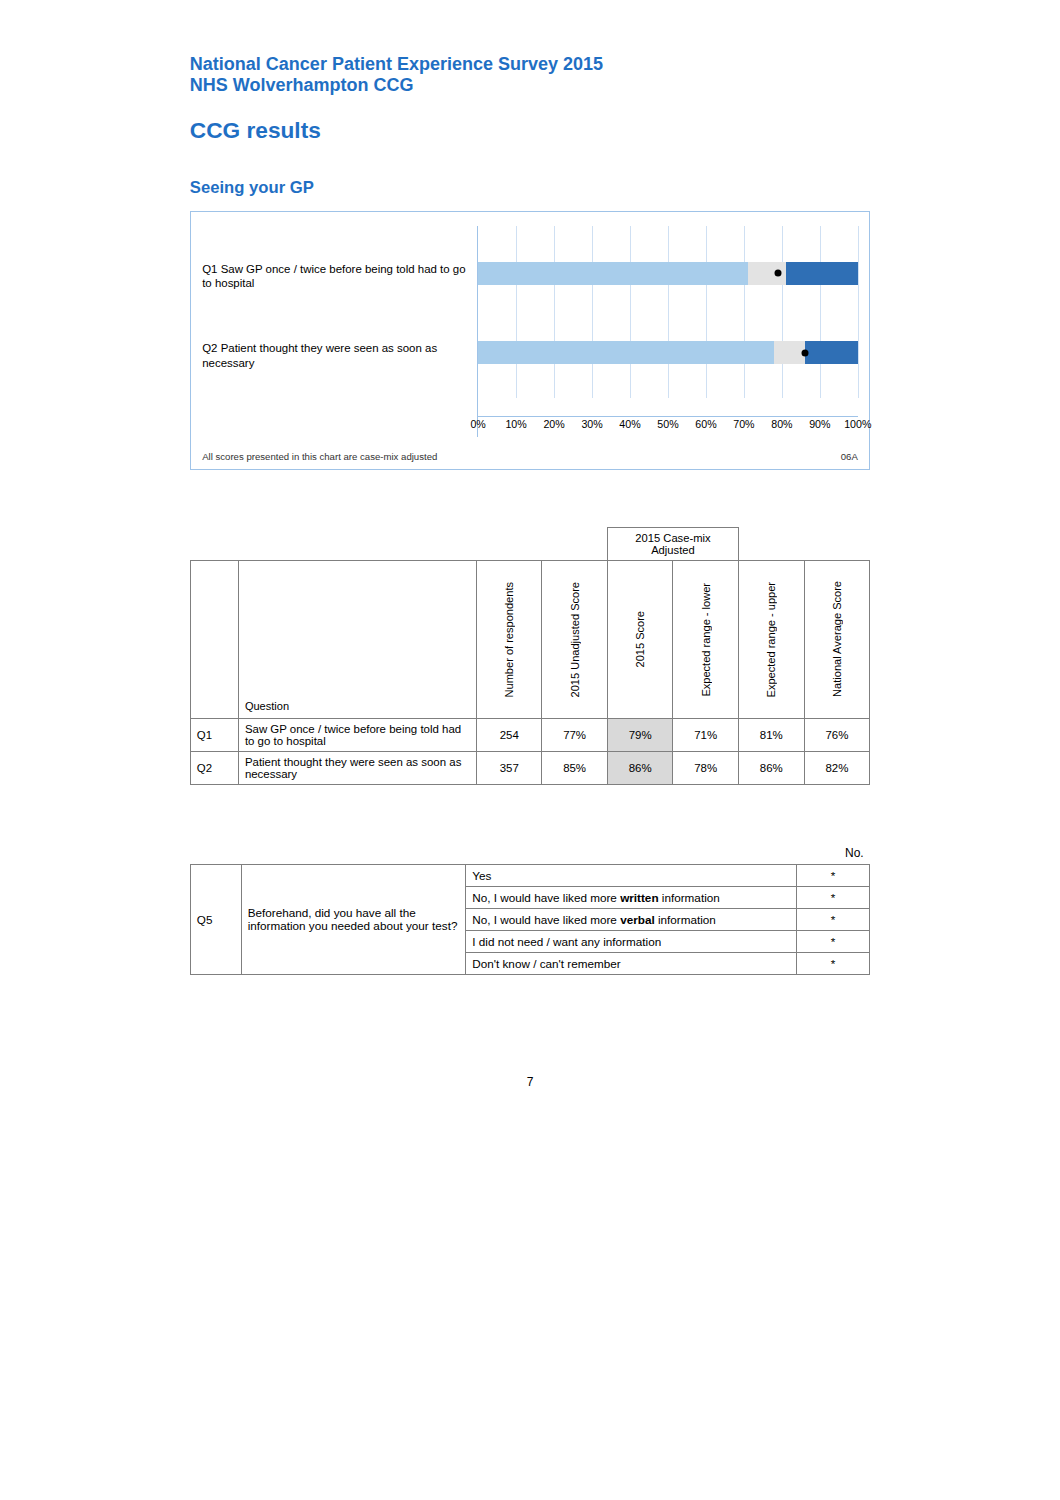National Cancer Patient Experience Survey 2015
NHS Wolverhampton CCG
CCG results
Seeing your GP
Q1 Saw GP once / twice before being told had to go to hospital
Q2 Patient thought they were seen as soon as necessary
0% 10% 20% 30% 40% 50% 60% 70% 80% 90% 100%
All scores presented in this chart are case-mix adjusted
06A
| | | | | 2015 Case-mix Adjusted | |
| | Question | Number of respondents | 2015 Unadjusted Score | 2015 Score | Expected range - lower | Expected range - upper | National Average Score |
| Q1 | Saw GP once / twice before being told had to go to hospital | 254 | 77% | 79% | 71% | 81% | 76% |
| Q2 | Patient thought they were seen as soon as necessary | 357 | 85% | 86% | 78% | 86% | 82% |
| | | | No. |
| Q5 | Beforehand, did you have all the information you needed about your test? | Yes | * |
| No, I would have liked more written information | * |
| No, I would have liked more verbal information | * |
| I did not need / want any information | * |
| Don't know / can't remember | * |
7